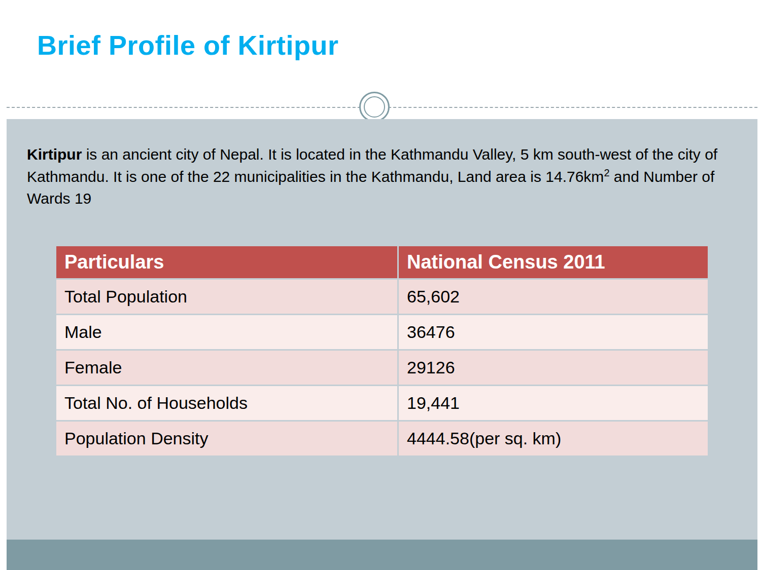Brief Profile of Kirtipur
Kirtipur is an ancient city of Nepal. It is located in the Kathmandu Valley, 5 km south-west of the city of Kathmandu. It is one of the 22 municipalities in the Kathmandu, Land area is 14.76km2 and Number of Wards 19
| Particulars | National Census 2011 |
| --- | --- |
| Total Population | 65,602 |
| Male | 36476 |
| Female | 29126 |
| Total No. of Households | 19,441 |
| Population Density | 4444.58(per sq. km) |